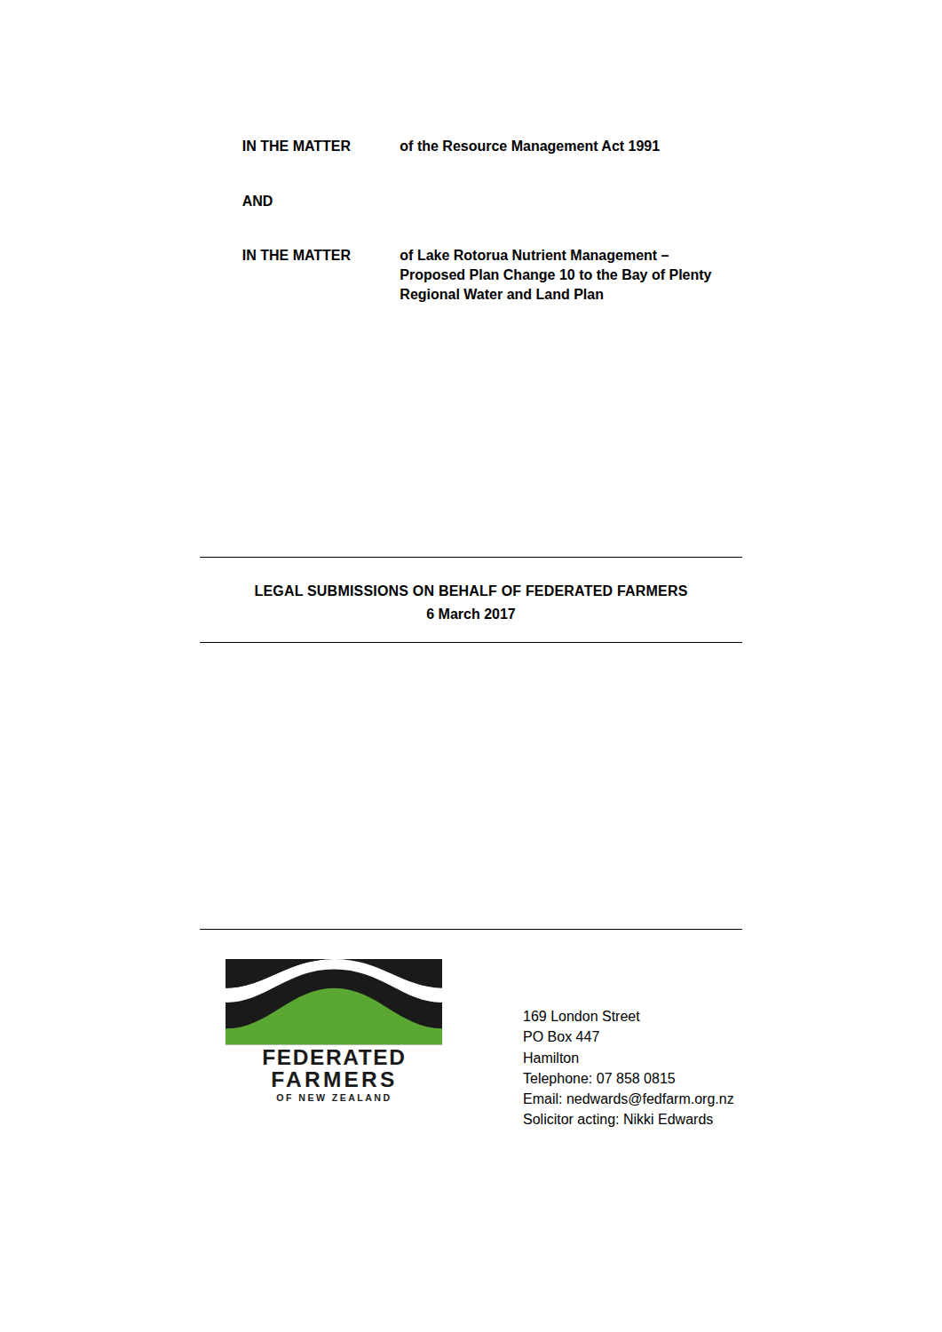IN THE MATTER
of the Resource Management Act 1991
AND
IN THE MATTER
of Lake Rotorua Nutrient Management – Proposed Plan Change 10 to the Bay of Plenty Regional Water and Land Plan
LEGAL SUBMISSIONS ON BEHALF OF FEDERATED FARMERS
6 March 2017
FEDERATED FARMERS OF NEW ZEALAND
169 London Street
PO Box 447
Hamilton
Telephone: 07 858 0815
Email: nedwards@fedfarm.org.nz
Solicitor acting: Nikki Edwards